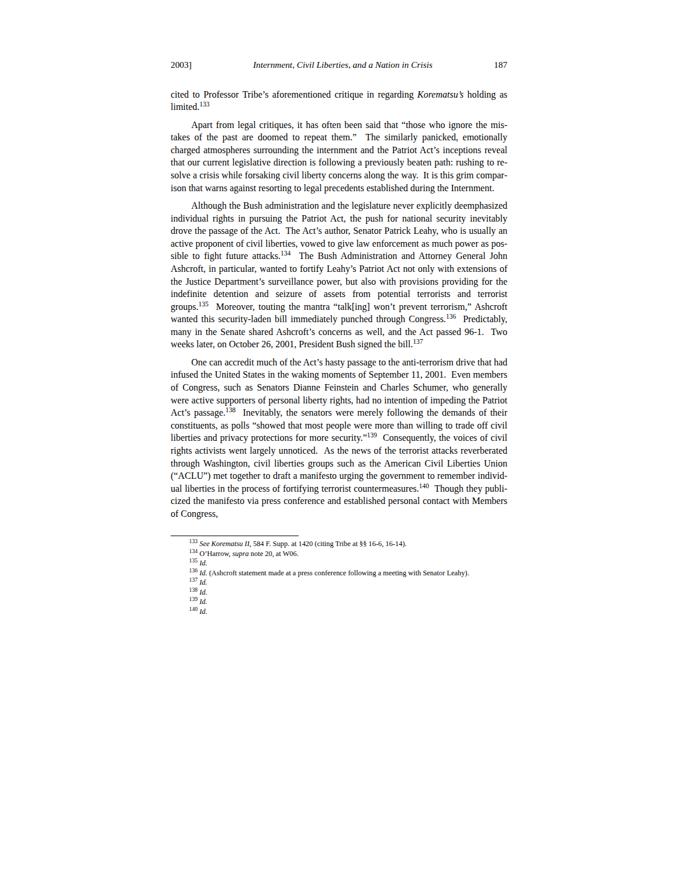2003] Internment, Civil Liberties, and a Nation in Crisis 187
cited to Professor Tribe’s aforementioned critique in regarding Korematsu’s holding as limited.133
Apart from legal critiques, it has often been said that “those who ignore the mistakes of the past are doomed to repeat them.” The similarly panicked, emotionally charged atmospheres surrounding the internment and the Patriot Act’s inceptions reveal that our current legislative direction is following a previously beaten path: rushing to resolve a crisis while forsaking civil liberty concerns along the way. It is this grim comparison that warns against resorting to legal precedents established during the Internment.
Although the Bush administration and the legislature never explicitly deemphasized individual rights in pursuing the Patriot Act, the push for national security inevitably drove the passage of the Act. The Act’s author, Senator Patrick Leahy, who is usually an active proponent of civil liberties, vowed to give law enforcement as much power as possible to fight future attacks.134 The Bush Administration and Attorney General John Ashcroft, in particular, wanted to fortify Leahy’s Patriot Act not only with extensions of the Justice Department’s surveillance power, but also with provisions providing for the indefinite detention and seizure of assets from potential terrorists and terrorist groups.135 Moreover, touting the mantra “talk[ing] won’t prevent terrorism,” Ashcroft wanted this security-laden bill immediately punched through Congress.136 Predictably, many in the Senate shared Ashcroft’s concerns as well, and the Act passed 96-1. Two weeks later, on October 26, 2001, President Bush signed the bill.137
One can accredit much of the Act’s hasty passage to the anti-terrorism drive that had infused the United States in the waking moments of September 11, 2001. Even members of Congress, such as Senators Dianne Feinstein and Charles Schumer, who generally were active supporters of personal liberty rights, had no intention of impeding the Patriot Act’s passage.138 Inevitably, the senators were merely following the demands of their constituents, as polls “showed that most people were more than willing to trade off civil liberties and privacy protections for more security.”139 Consequently, the voices of civil rights activists went largely unnoticed. As the news of the terrorist attacks reverberated through Washington, civil liberties groups such as the American Civil Liberties Union (“ACLU”) met together to draft a manifesto urging the government to remember individual liberties in the process of fortifying terrorist countermeasures.140 Though they publicized the manifesto via press conference and established personal contact with Members of Congress,
133 See Korematsu II, 584 F. Supp. at 1420 (citing Tribe at §§ 16-6, 16-14).
134 O’Harrow, supra note 20, at W06.
135 Id.
136 Id. (Ashcroft statement made at a press conference following a meeting with Senator Leahy).
137 Id.
138 Id.
139 Id.
140 Id.